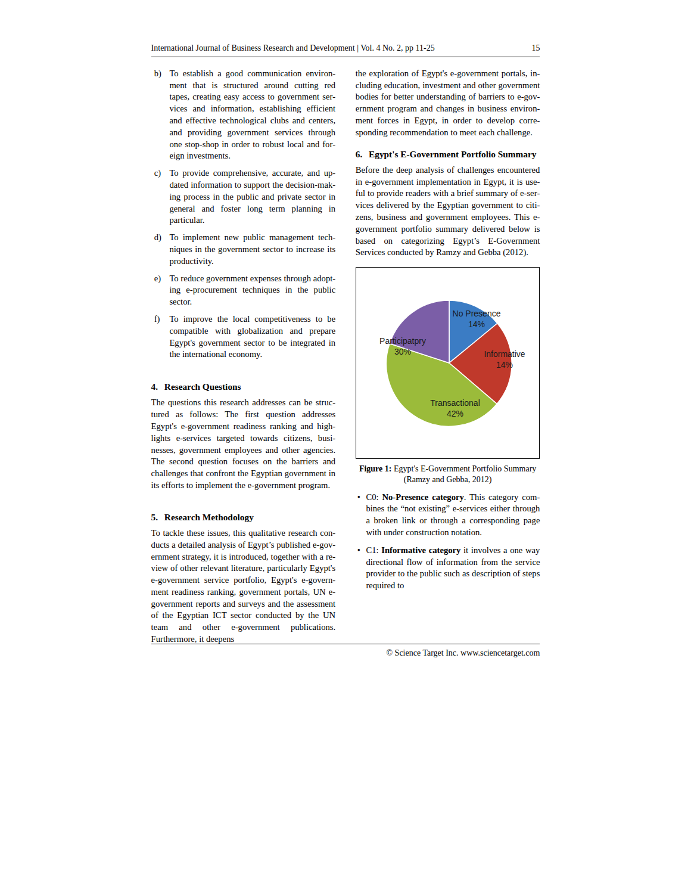International Journal of Business Research and Development | Vol. 4 No. 2, pp 11-25
15
b) To establish a good communication environment that is structured around cutting red tapes, creating easy access to government services and information, establishing efficient and effective technological clubs and centers, and providing government services through one stop-shop in order to robust local and foreign investments.
c) To provide comprehensive, accurate, and updated information to support the decision-making process in the public and private sector in general and foster long term planning in particular.
d) To implement new public management techniques in the government sector to increase its productivity.
e) To reduce government expenses through adopting e-procurement techniques in the public sector.
f) To improve the local competitiveness to be compatible with globalization and prepare Egypt's government sector to be integrated in the international economy.
4. Research Questions
The questions this research addresses can be structured as follows: The first question addresses Egypt's e-government readiness ranking and highlights e-services targeted towards citizens, businesses, government employees and other agencies. The second question focuses on the barriers and challenges that confront the Egyptian government in its efforts to implement the e-government program.
5. Research Methodology
To tackle these issues, this qualitative research conducts a detailed analysis of Egypt’s published e-government strategy, it is introduced, together with a review of other relevant literature, particularly Egypt's e-government service portfolio, Egypt's e-government readiness ranking, government portals, UN e-government reports and surveys and the assessment of the Egyptian ICT sector conducted by the UN team and other e-government publications. Furthermore, it deepens
the exploration of Egypt's e-government portals, including education, investment and other government bodies for better understanding of barriers to e-government program and changes in business environment forces in Egypt, in order to develop corresponding recommendation to meet each challenge.
6. Egypt's E-Government Portfolio Summary
Before the deep analysis of challenges encountered in e-government implementation in Egypt, it is useful to provide readers with a brief summary of e-services delivered by the Egyptian government to citizens, business and government employees. This e-government portfolio summary delivered below is based on categorizing Egypt’s E-Government Services conducted by Ramzy and Gebba (2012).
No Presence 14% Informative 14% Transactional 42% Participatpry 30%
Figure 1: Egypt's E-Government Portfolio Summary (Ramzy and Gebba, 2012)
• C0: No-Presence category. This category combines the “not existing” e-services either through a broken link or through a corresponding page with under construction notation.
• C1: Informative category it involves a one way directional flow of information from the service provider to the public such as description of steps required to
© Science Target Inc. www.sciencetarget.com